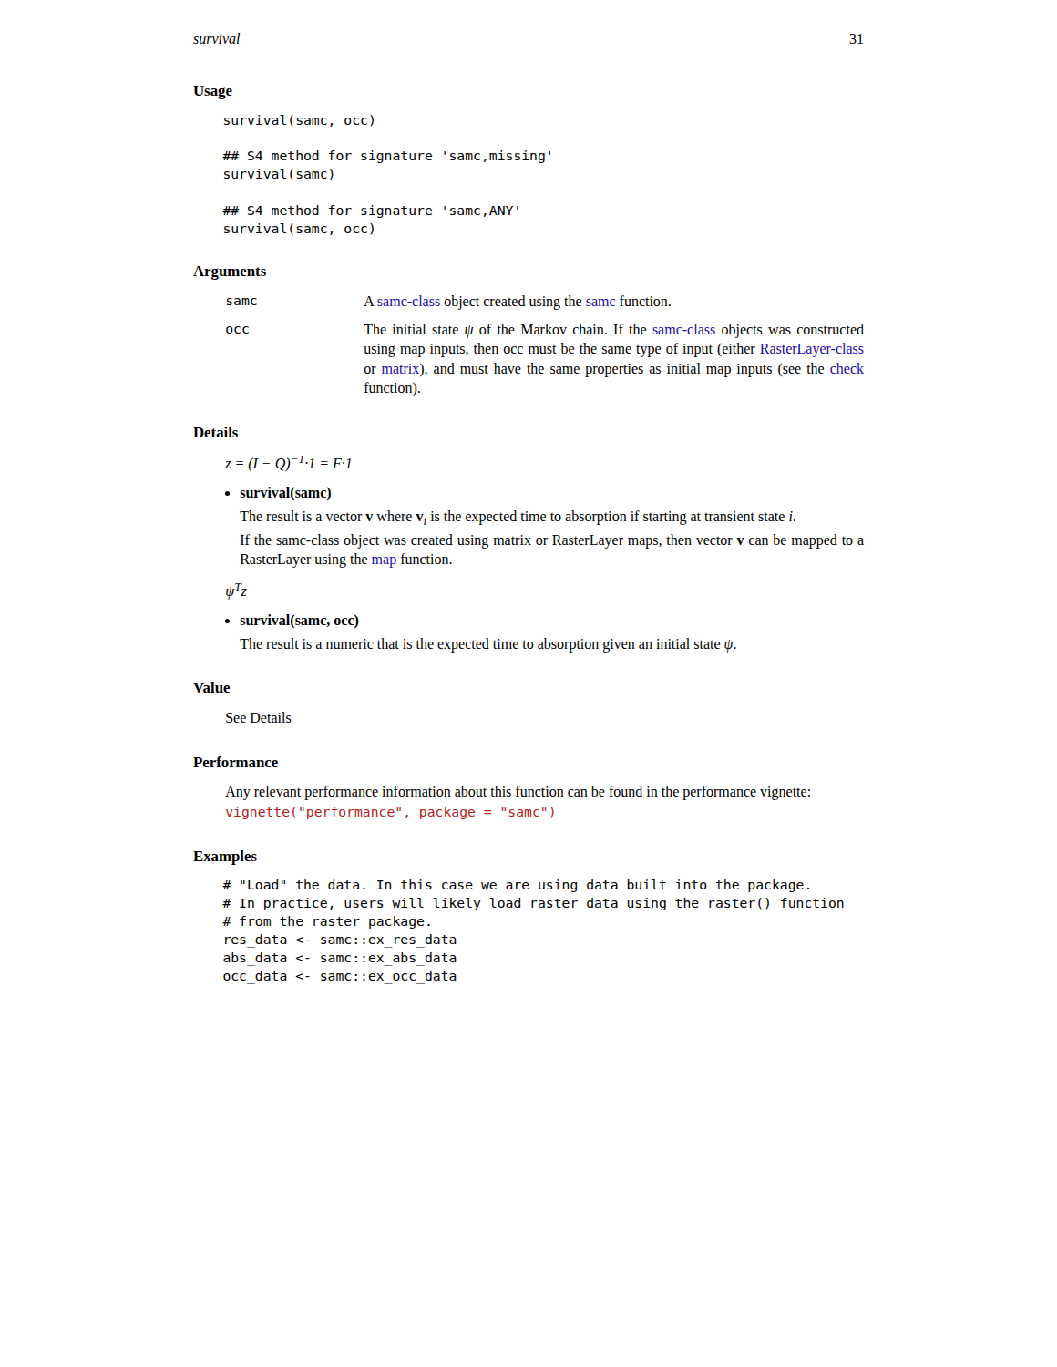survival 31
Usage
survival(samc, occ)

## S4 method for signature 'samc,missing'
survival(samc)

## S4 method for signature 'samc,ANY'
survival(samc, occ)
Arguments
samc
A samc-class object created using the samc function.
occ
The initial state ψ of the Markov chain. If the samc-class objects was constructed using map inputs, then occ must be the same type of input (either RasterLayer-class or matrix), and must have the same properties as initial map inputs (see the check function).
Details
z = (I − Q)−1·1 = F·1
survival(samc)
The result is a vector v where vi is the expected time to absorption if starting at transient state i.
If the samc-class object was created using matrix or RasterLayer maps, then vector v can be mapped to a RasterLayer using the map function.
ψTz
survival(samc, occ)
The result is a numeric that is the expected time to absorption given an initial state ψ.
Value
See Details
Performance
Any relevant performance information about this function can be found in the performance vignette:
vignette("performance", package = "samc")
Examples
# "Load" the data. In this case we are using data built into the package.
# In practice, users will likely load raster data using the raster() function
# from the raster package.
res_data <- samc::ex_res_data
abs_data <- samc::ex_abs_data
occ_data <- samc::ex_occ_data